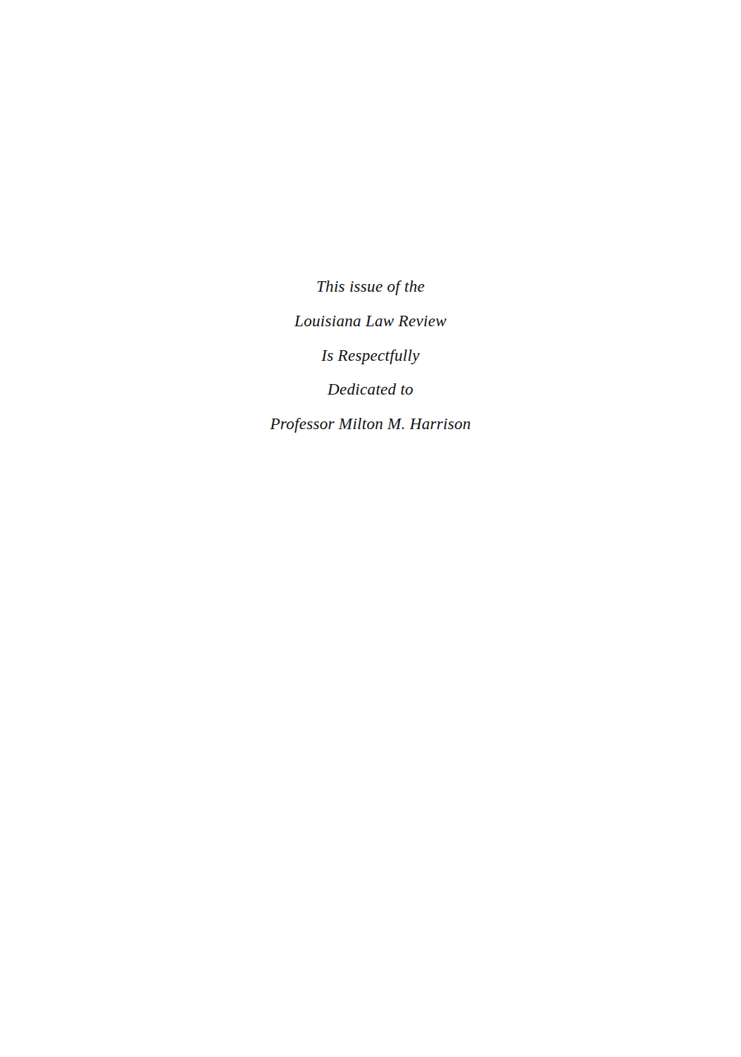This issue of the
Louisiana Law Review
Is Respectfully
Dedicated to
Professor Milton M. Harrison